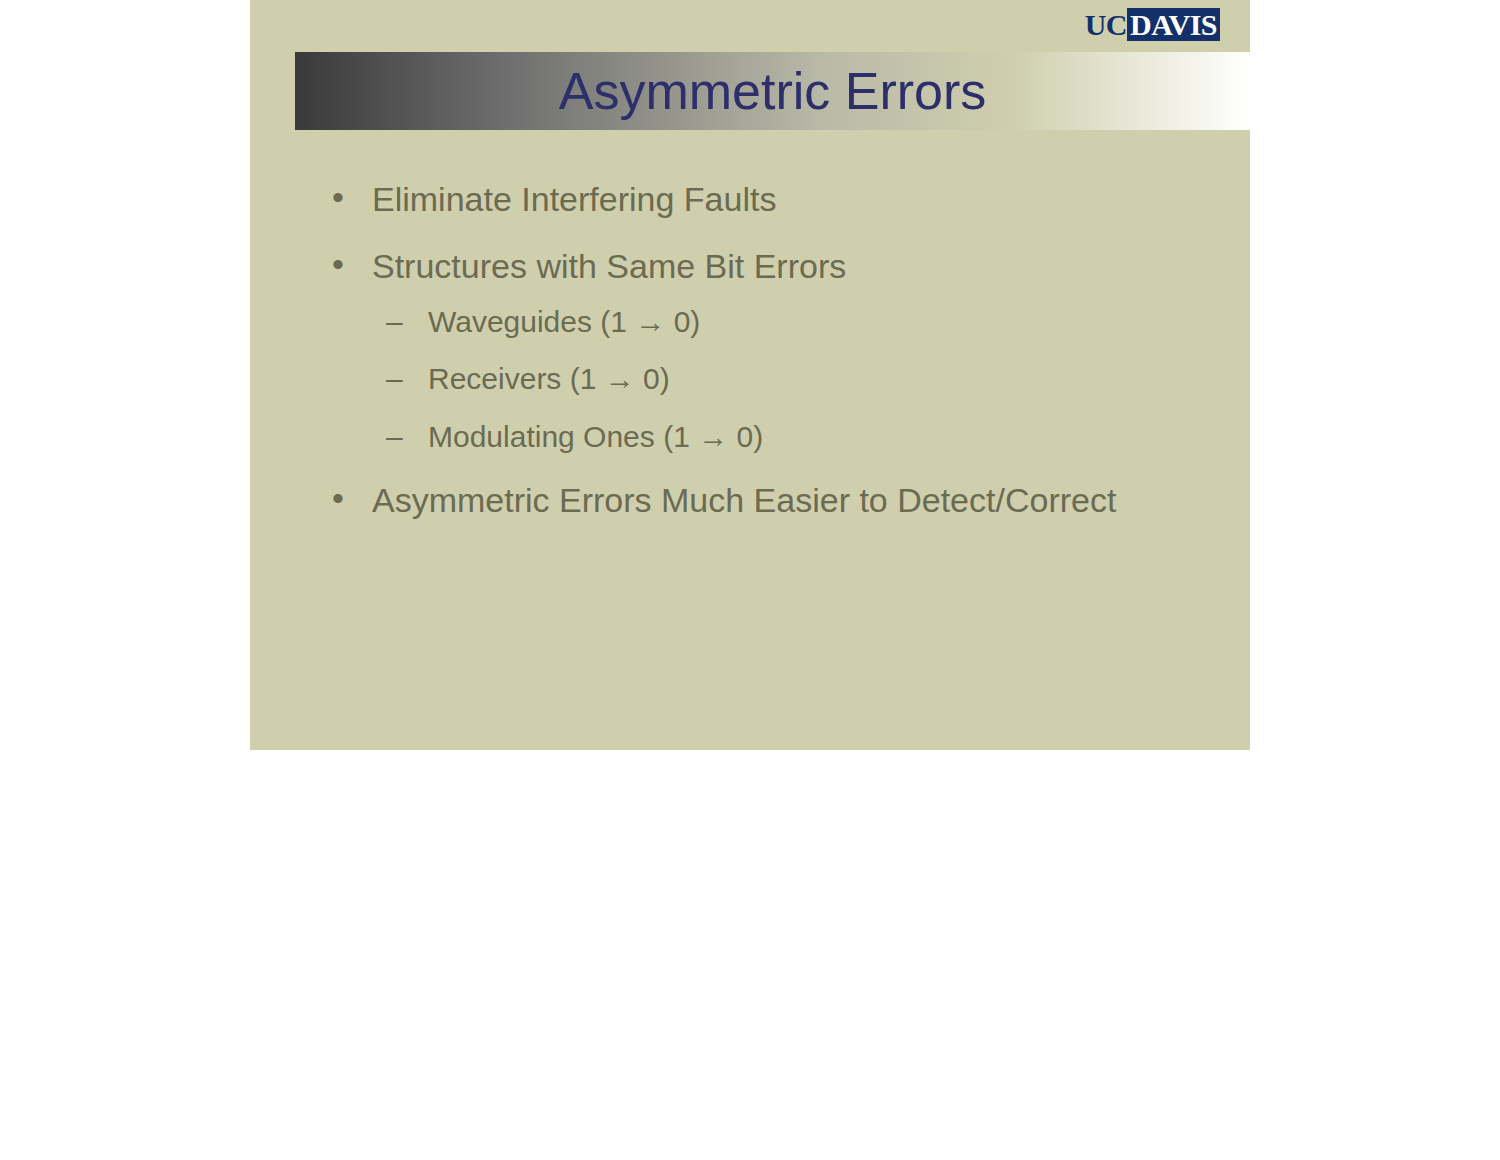UC DAVIS
Asymmetric Errors
Eliminate Interfering Faults
Structures with Same Bit Errors
Waveguides (1 → 0)
Receivers (1 → 0)
Modulating Ones (1 → 0)
Asymmetric Errors Much Easier to Detect/Correct